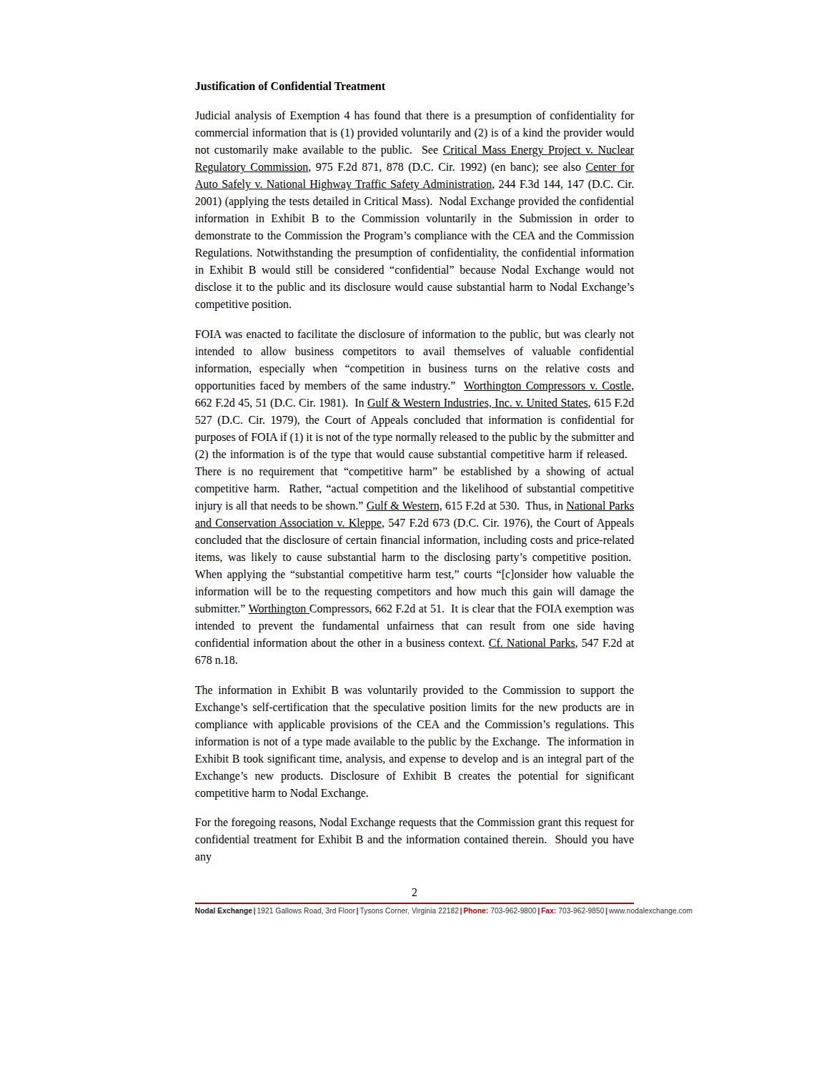Justification of Confidential Treatment
Judicial analysis of Exemption 4 has found that there is a presumption of confidentiality for commercial information that is (1) provided voluntarily and (2) is of a kind the provider would not customarily make available to the public. See Critical Mass Energy Project v. Nuclear Regulatory Commission, 975 F.2d 871, 878 (D.C. Cir. 1992) (en banc); see also Center for Auto Safely v. National Highway Traffic Safety Administration, 244 F.3d 144, 147 (D.C. Cir. 2001) (applying the tests detailed in Critical Mass). Nodal Exchange provided the confidential information in Exhibit B to the Commission voluntarily in the Submission in order to demonstrate to the Commission the Program’s compliance with the CEA and the Commission Regulations. Notwithstanding the presumption of confidentiality, the confidential information in Exhibit B would still be considered “confidential” because Nodal Exchange would not disclose it to the public and its disclosure would cause substantial harm to Nodal Exchange’s competitive position.
FOIA was enacted to facilitate the disclosure of information to the public, but was clearly not intended to allow business competitors to avail themselves of valuable confidential information, especially when “competition in business turns on the relative costs and opportunities faced by members of the same industry.” Worthington Compressors v. Costle, 662 F.2d 45, 51 (D.C. Cir. 1981). In Gulf & Western Industries, Inc. v. United States, 615 F.2d 527 (D.C. Cir. 1979), the Court of Appeals concluded that information is confidential for purposes of FOIA if (1) it is not of the type normally released to the public by the submitter and (2) the information is of the type that would cause substantial competitive harm if released. There is no requirement that “competitive harm” be established by a showing of actual competitive harm. Rather, “actual competition and the likelihood of substantial competitive injury is all that needs to be shown.” Gulf & Western, 615 F.2d at 530. Thus, in National Parks and Conservation Association v. Kleppe, 547 F.2d 673 (D.C. Cir. 1976), the Court of Appeals concluded that the disclosure of certain financial information, including costs and price-related items, was likely to cause substantial harm to the disclosing party’s competitive position. When applying the “substantial competitive harm test,” courts “[c]onsider how valuable the information will be to the requesting competitors and how much this gain will damage the submitter.” Worthington Compressors, 662 F.2d at 51. It is clear that the FOIA exemption was intended to prevent the fundamental unfairness that can result from one side having confidential information about the other in a business context. Cf. National Parks, 547 F.2d at 678 n.18.
The information in Exhibit B was voluntarily provided to the Commission to support the Exchange’s self-certification that the speculative position limits for the new products are in compliance with applicable provisions of the CEA and the Commission’s regulations. This information is not of a type made available to the public by the Exchange. The information in Exhibit B took significant time, analysis, and expense to develop and is an integral part of the Exchange’s new products. Disclosure of Exhibit B creates the potential for significant competitive harm to Nodal Exchange.
For the foregoing reasons, Nodal Exchange requests that the Commission grant this request for confidential treatment for Exhibit B and the information contained therein. Should you have any
2
Nodal Exchange|1921 Gallows Road, 3rd Floor|Tysons Corner, Virginia 22182|Phone: 703-962-9800|Fax: 703-962-9850|www.nodalexchange.com